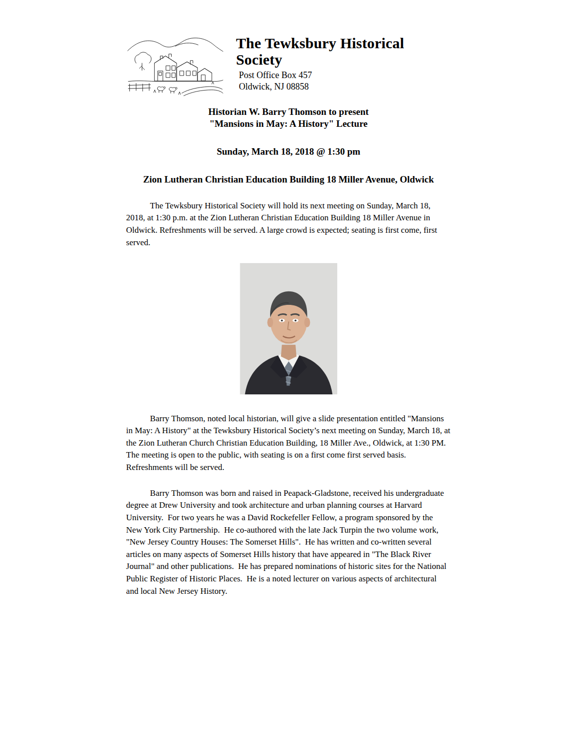The Tewksbury Historical Society
Post Office Box 457
Oldwick, NJ 08858
Historian W. Barry Thomson to present "Mansions in May: A History" Lecture
Sunday, March 18, 2018 @ 1:30 pm
Zion Lutheran Christian Education Building 18 Miller Avenue, Oldwick
The Tewksbury Historical Society will hold its next meeting on Sunday, March 18, 2018, at 1:30 p.m. at the Zion Lutheran Christian Education Building 18 Miller Avenue in Oldwick. Refreshments will be served. A large crowd is expected; seating is first come, first served.
Barry Thomson, noted local historian, will give a slide presentation entitled "Mansions in May: A History" at the Tewksbury Historical Society’s next meeting on Sunday, March 18, at the Zion Lutheran Church Christian Education Building, 18 Miller Ave., Oldwick, at 1:30 PM. The meeting is open to the public, with seating is on a first come first served basis. Refreshments will be served.
Barry Thomson was born and raised in Peapack-Gladstone, received his undergraduate degree at Drew University and took architecture and urban planning courses at Harvard University. For two years he was a David Rockefeller Fellow, a program sponsored by the New York City Partnership. He co-authored with the late Jack Turpin the two volume work, "New Jersey Country Houses: The Somerset Hills". He has written and co-written several articles on many aspects of Somerset Hills history that have appeared in "The Black River Journal" and other publications. He has prepared nominations of historic sites for the National Public Register of Historic Places. He is a noted lecturer on various aspects of architectural and local New Jersey History.